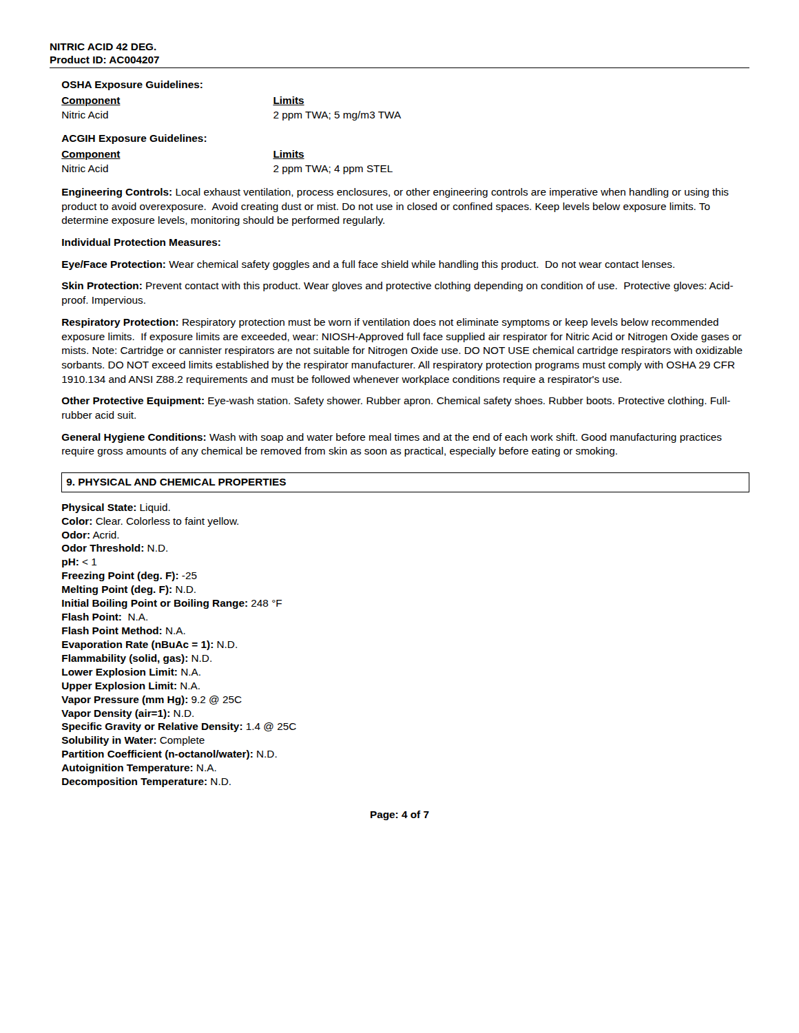NITRIC ACID 42 DEG.
Product ID: AC004207
OSHA Exposure Guidelines:
| Component | Limits |
| --- | --- |
| Nitric Acid | 2 ppm TWA; 5 mg/m3 TWA |
ACGIH Exposure Guidelines:
| Component | Limits |
| --- | --- |
| Nitric Acid | 2 ppm TWA; 4 ppm STEL |
Engineering Controls: Local exhaust ventilation, process enclosures, or other engineering controls are imperative when handling or using this product to avoid overexposure. Avoid creating dust or mist. Do not use in closed or confined spaces. Keep levels below exposure limits. To determine exposure levels, monitoring should be performed regularly.
Individual Protection Measures:
Eye/Face Protection: Wear chemical safety goggles and a full face shield while handling this product. Do not wear contact lenses.
Skin Protection: Prevent contact with this product. Wear gloves and protective clothing depending on condition of use. Protective gloves: Acid-proof. Impervious.
Respiratory Protection: Respiratory protection must be worn if ventilation does not eliminate symptoms or keep levels below recommended exposure limits. If exposure limits are exceeded, wear: NIOSH-Approved full face supplied air respirator for Nitric Acid or Nitrogen Oxide gases or mists. Note: Cartridge or cannister respirators are not suitable for Nitrogen Oxide use. DO NOT USE chemical cartridge respirators with oxidizable sorbants. DO NOT exceed limits established by the respirator manufacturer. All respiratory protection programs must comply with OSHA 29 CFR 1910.134 and ANSI Z88.2 requirements and must be followed whenever workplace conditions require a respirator's use.
Other Protective Equipment: Eye-wash station. Safety shower. Rubber apron. Chemical safety shoes. Rubber boots. Protective clothing. Full-rubber acid suit.
General Hygiene Conditions: Wash with soap and water before meal times and at the end of each work shift. Good manufacturing practices require gross amounts of any chemical be removed from skin as soon as practical, especially before eating or smoking.
9. PHYSICAL AND CHEMICAL PROPERTIES
Physical State: Liquid.
Color: Clear. Colorless to faint yellow.
Odor: Acrid.
Odor Threshold: N.D.
pH: < 1
Freezing Point (deg. F): -25
Melting Point (deg. F): N.D.
Initial Boiling Point or Boiling Range: 248 °F
Flash Point: N.A.
Flash Point Method: N.A.
Evaporation Rate (nBuAc = 1): N.D.
Flammability (solid, gas): N.D.
Lower Explosion Limit: N.A.
Upper Explosion Limit: N.A.
Vapor Pressure (mm Hg): 9.2 @ 25C
Vapor Density (air=1): N.D.
Specific Gravity or Relative Density: 1.4 @ 25C
Solubility in Water: Complete
Partition Coefficient (n-octanol/water): N.D.
Autoignition Temperature: N.A.
Decomposition Temperature: N.D.
Page: 4 of 7